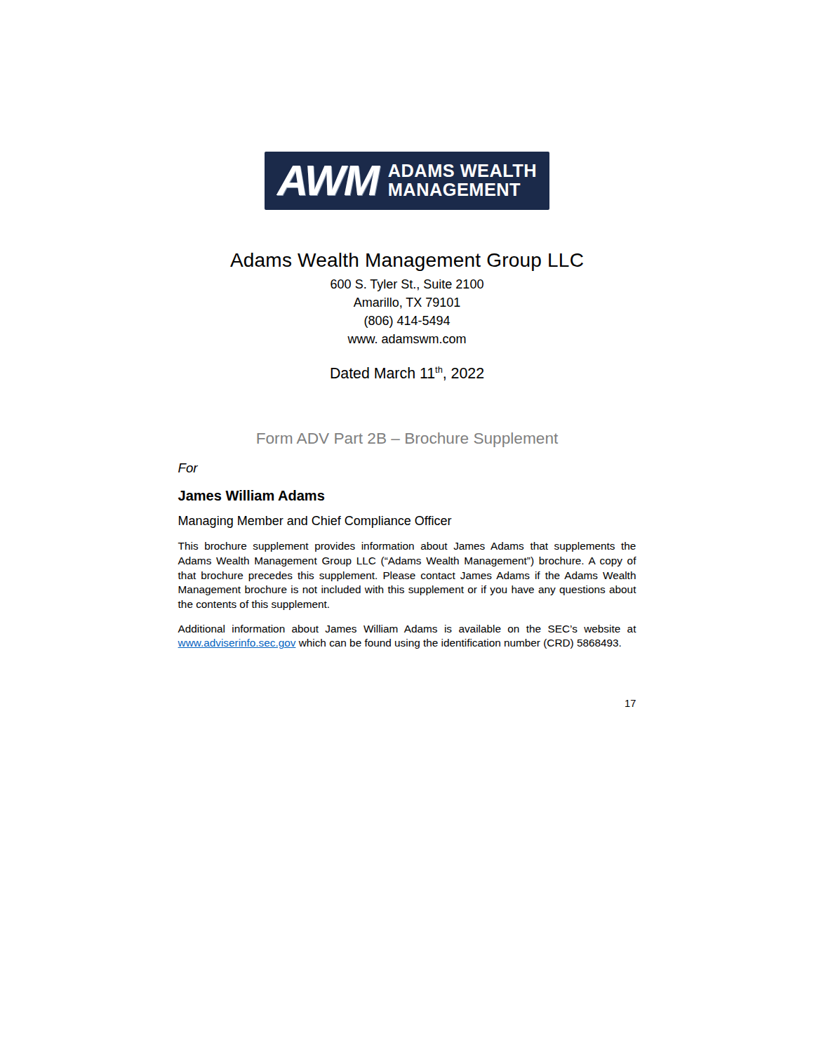AWM ADAMS WEALTH
MANAGEMENT
Adams Wealth Management Group LLC
600 S. Tyler St., Suite 2100
Amarillo, TX 79101
(806) 414-5494
www. adamswm.com
Dated March 11th, 2022
Form ADV Part 2B – Brochure Supplement
For
James William Adams
Managing Member and Chief Compliance Officer
This brochure supplement provides information about James Adams that supplements the Adams Wealth Management Group LLC (“Adams Wealth Management”) brochure. A copy of that brochure precedes this supplement. Please contact James Adams if the Adams Wealth Management brochure is not included with this supplement or if you have any questions about the contents of this supplement.
Additional information about James William Adams is available on the SEC’s website at www.adviserinfo.sec.gov which can be found using the identification number (CRD) 5868493.
17